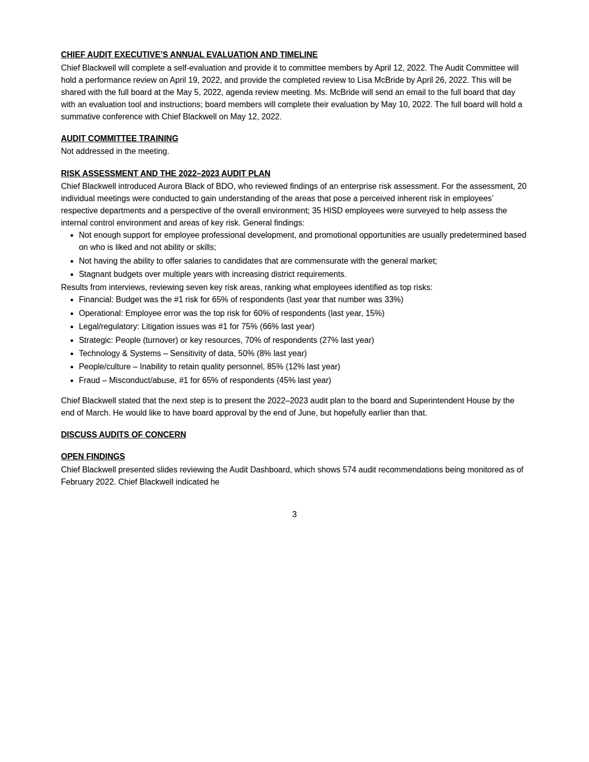Chief Audit Executive’s Annual Evaluation and Timeline
Chief Blackwell will complete a self-evaluation and provide it to committee members by April 12, 2022. The Audit Committee will hold a performance review on April 19, 2022, and provide the completed review to Lisa McBride by April 26, 2022. This will be shared with the full board at the May 5, 2022, agenda review meeting. Ms. McBride will send an email to the full board that day with an evaluation tool and instructions; board members will complete their evaluation by May 10, 2022. The full board will hold a summative conference with Chief Blackwell on May 12, 2022.
Audit Committee Training
Not addressed in the meeting.
Risk Assessment and the 2022–2023 Audit Plan
Chief Blackwell introduced Aurora Black of BDO, who reviewed findings of an enterprise risk assessment. For the assessment, 20 individual meetings were conducted to gain understanding of the areas that pose a perceived inherent risk in employees’ respective departments and a perspective of the overall environment; 35 HISD employees were surveyed to help assess the internal control environment and areas of key risk. General findings:
Not enough support for employee professional development, and promotional opportunities are usually predetermined based on who is liked and not ability or skills;
Not having the ability to offer salaries to candidates that are commensurate with the general market;
Stagnant budgets over multiple years with increasing district requirements.
Results from interviews, reviewing seven key risk areas, ranking what employees identified as top risks:
Financial: Budget was the #1 risk for 65% of respondents (last year that number was 33%)
Operational: Employee error was the top risk for 60% of respondents (last year, 15%)
Legal/regulatory: Litigation issues was #1 for 75% (66% last year)
Strategic: People (turnover) or key resources, 70% of respondents (27% last year)
Technology & Systems – Sensitivity of data, 50% (8% last year)
People/culture – Inability to retain quality personnel, 85% (12% last year)
Fraud – Misconduct/abuse, #1 for 65% of respondents (45% last year)
Chief Blackwell stated that the next step is to present the 2022–2023 audit plan to the board and Superintendent House by the end of March. He would like to have board approval by the end of June, but hopefully earlier than that.
Discuss Audits of Concern
Open Findings
Chief Blackwell presented slides reviewing the Audit Dashboard, which shows 574 audit recommendations being monitored as of February 2022. Chief Blackwell indicated he
3